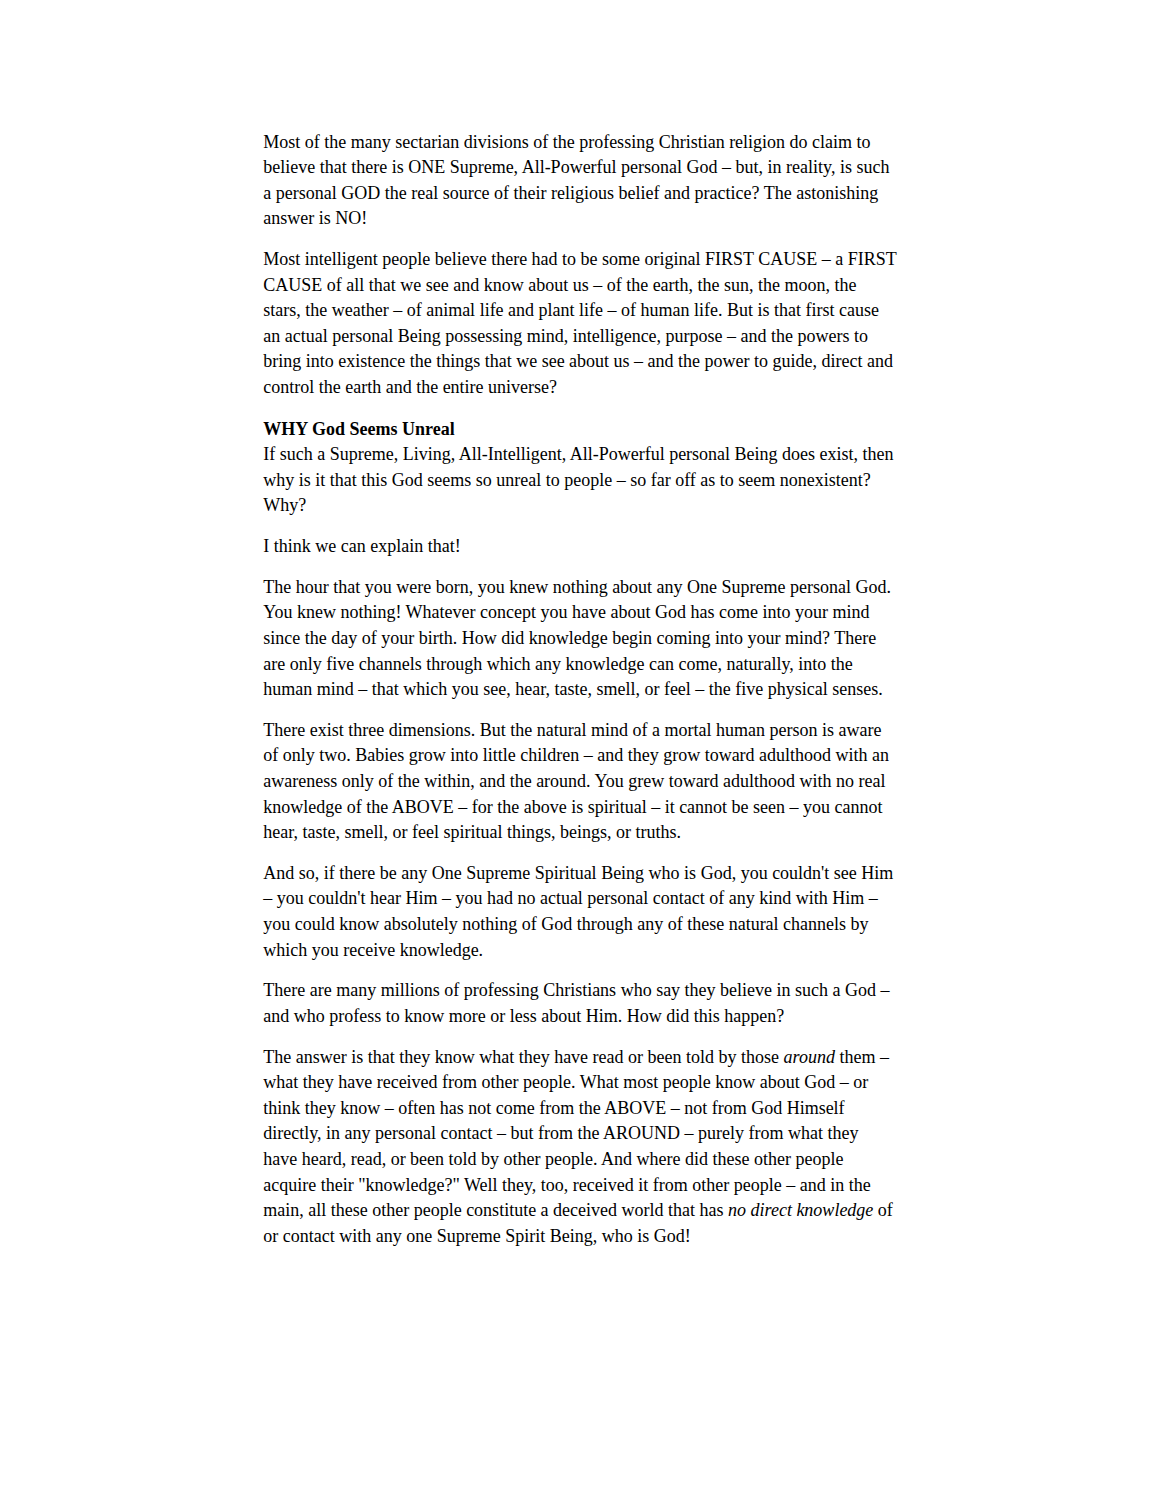Most of the many sectarian divisions of the professing Christian religion do claim to believe that there is ONE Supreme, All-Powerful personal God – but, in reality, is such a personal GOD the real source of their religious belief and practice? The astonishing answer is NO!
Most intelligent people believe there had to be some original FIRST CAUSE – a FIRST CAUSE of all that we see and know about us – of the earth, the sun, the moon, the stars, the weather – of animal life and plant life – of human life. But is that first cause an actual personal Being possessing mind, intelligence, purpose – and the powers to bring into existence the things that we see about us – and the power to guide, direct and control the earth and the entire universe?
WHY God Seems Unreal
If such a Supreme, Living, All-Intelligent, All-Powerful personal Being does exist, then why is it that this God seems so unreal to people – so far off as to seem nonexistent? Why?
I think we can explain that!
The hour that you were born, you knew nothing about any One Supreme personal God. You knew nothing! Whatever concept you have about God has come into your mind since the day of your birth. How did knowledge begin coming into your mind? There are only five channels through which any knowledge can come, naturally, into the human mind – that which you see, hear, taste, smell, or feel – the five physical senses.
There exist three dimensions. But the natural mind of a mortal human person is aware of only two. Babies grow into little children – and they grow toward adulthood with an awareness only of the within, and the around. You grew toward adulthood with no real knowledge of the ABOVE – for the above is spiritual – it cannot be seen – you cannot hear, taste, smell, or feel spiritual things, beings, or truths.
And so, if there be any One Supreme Spiritual Being who is God, you couldn't see Him – you couldn't hear Him – you had no actual personal contact of any kind with Him – you could know absolutely nothing of God through any of these natural channels by which you receive knowledge.
There are many millions of professing Christians who say they believe in such a God – and who profess to know more or less about Him. How did this happen?
The answer is that they know what they have read or been told by those around them – what they have received from other people. What most people know about God – or think they know – often has not come from the ABOVE – not from God Himself directly, in any personal contact – but from the AROUND – purely from what they have heard, read, or been told by other people. And where did these other people acquire their "knowledge?" Well they, too, received it from other people – and in the main, all these other people constitute a deceived world that has no direct knowledge of or contact with any one Supreme Spirit Being, who is God!